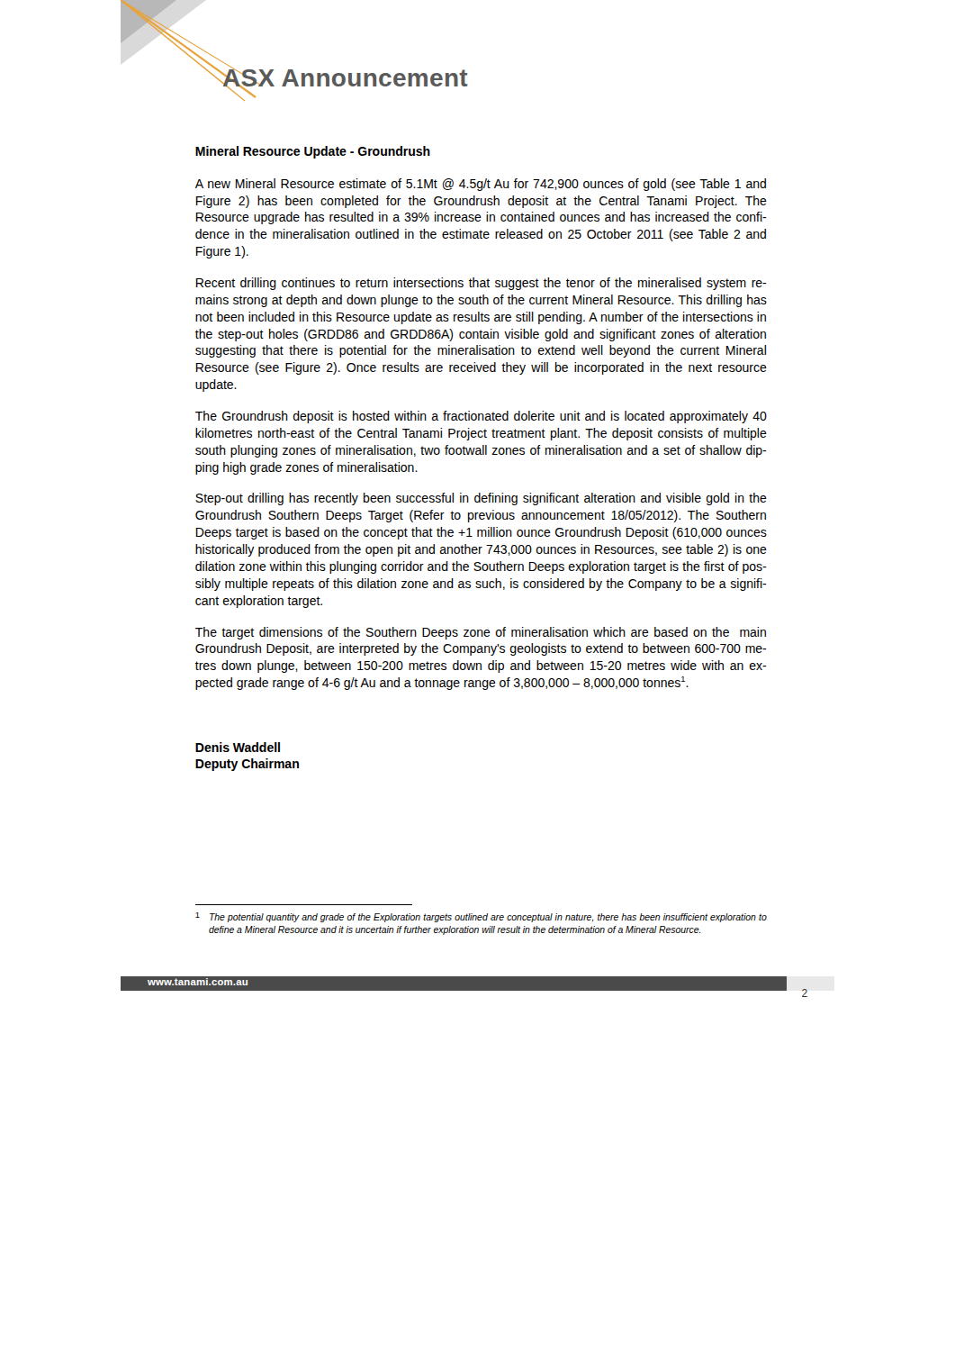ASX Announcement
Mineral Resource Update - Groundrush
A new Mineral Resource estimate of 5.1Mt @ 4.5g/t Au for 742,900 ounces of gold (see Table 1 and Figure 2) has been completed for the Groundrush deposit at the Central Tanami Project. The Resource upgrade has resulted in a 39% increase in contained ounces and has increased the confidence in the mineralisation outlined in the estimate released on 25 October 2011 (see Table 2 and Figure 1).
Recent drilling continues to return intersections that suggest the tenor of the mineralised system remains strong at depth and down plunge to the south of the current Mineral Resource. This drilling has not been included in this Resource update as results are still pending. A number of the intersections in the step-out holes (GRDD86 and GRDD86A) contain visible gold and significant zones of alteration suggesting that there is potential for the mineralisation to extend well beyond the current Mineral Resource (see Figure 2). Once results are received they will be incorporated in the next resource update.
The Groundrush deposit is hosted within a fractionated dolerite unit and is located approximately 40 kilometres north-east of the Central Tanami Project treatment plant. The deposit consists of multiple south plunging zones of mineralisation, two footwall zones of mineralisation and a set of shallow dipping high grade zones of mineralisation.
Step-out drilling has recently been successful in defining significant alteration and visible gold in the Groundrush Southern Deeps Target (Refer to previous announcement 18/05/2012). The Southern Deeps target is based on the concept that the +1 million ounce Groundrush Deposit (610,000 ounces historically produced from the open pit and another 743,000 ounces in Resources, see table 2) is one dilation zone within this plunging corridor and the Southern Deeps exploration target is the first of possibly multiple repeats of this dilation zone and as such, is considered by the Company to be a significant exploration target.
The target dimensions of the Southern Deeps zone of mineralisation which are based on the main Groundrush Deposit, are interpreted by the Company's geologists to extend to between 600-700 metres down plunge, between 150-200 metres down dip and between 15-20 metres wide with an expected grade range of 4-6 g/t Au and a tonnage range of 3,800,000 – 8,000,000 tonnes1.
Denis Waddell Deputy Chairman
1 The potential quantity and grade of the Exploration targets outlined are conceptual in nature, there has been insufficient exploration to define a Mineral Resource and it is uncertain if further exploration will result in the determination of a Mineral Resource.
www.tanami.com.au
2